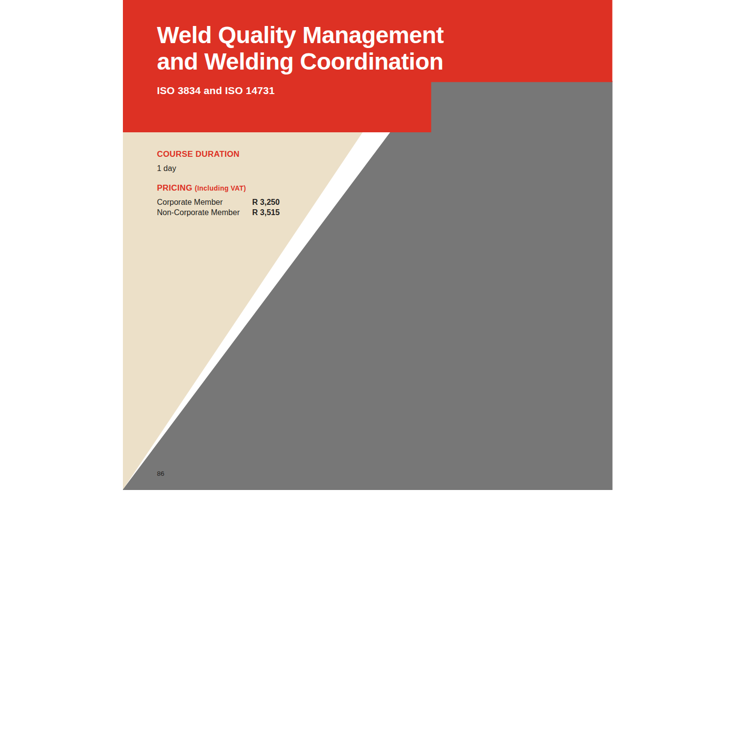Weld Quality Management and Welding Coordination
ISO 3834 and ISO 14731
COURSE DURATION
1 day
PRICING (Including VAT)
| Corporate Member | R 3,250 |
| Non-Corporate Member | R 3,515 |
86